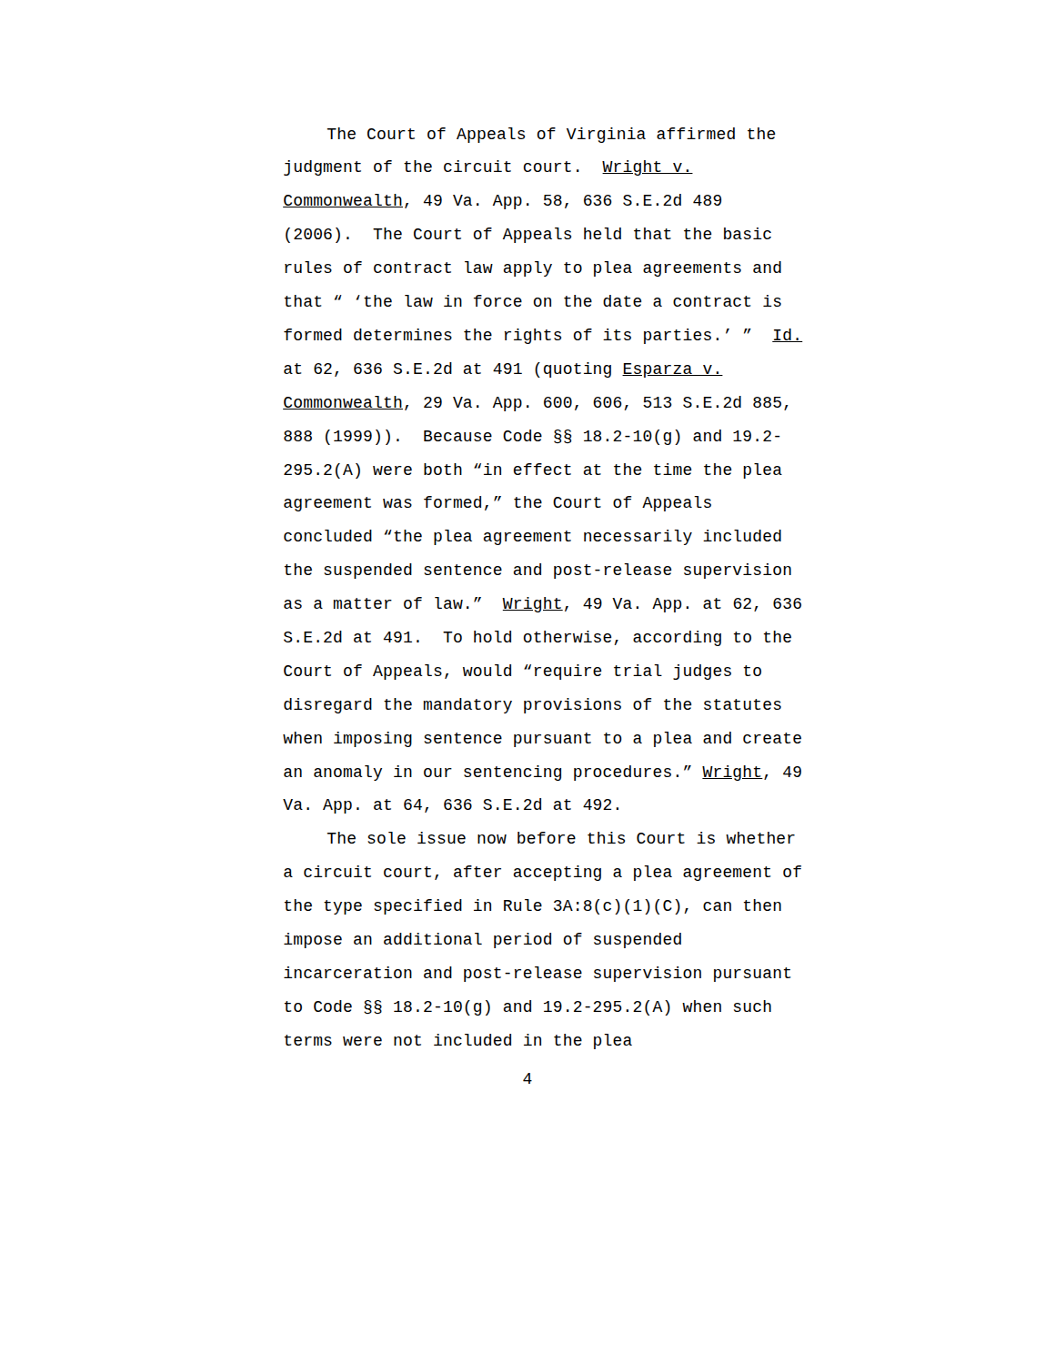The Court of Appeals of Virginia affirmed the judgment of the circuit court. Wright v. Commonwealth, 49 Va. App. 58, 636 S.E.2d 489 (2006). The Court of Appeals held that the basic rules of contract law apply to plea agreements and that “ ‘the law in force on the date a contract is formed determines the rights of its parties.’ ” Id. at 62, 636 S.E.2d at 491 (quoting Esparza v. Commonwealth, 29 Va. App. 600, 606, 513 S.E.2d 885, 888 (1999)). Because Code §§ 18.2-10(g) and 19.2-295.2(A) were both “in effect at the time the plea agreement was formed,” the Court of Appeals concluded “the plea agreement necessarily included the suspended sentence and post-release supervision as a matter of law.” Wright, 49 Va. App. at 62, 636 S.E.2d at 491. To hold otherwise, according to the Court of Appeals, would “require trial judges to disregard the mandatory provisions of the statutes when imposing sentence pursuant to a plea and create an anomaly in our sentencing procedures.” Wright, 49 Va. App. at 64, 636 S.E.2d at 492.
The sole issue now before this Court is whether a circuit court, after accepting a plea agreement of the type specified in Rule 3A:8(c)(1)(C), can then impose an additional period of suspended incarceration and post-release supervision pursuant to Code §§ 18.2-10(g) and 19.2-295.2(A) when such terms were not included in the plea
4